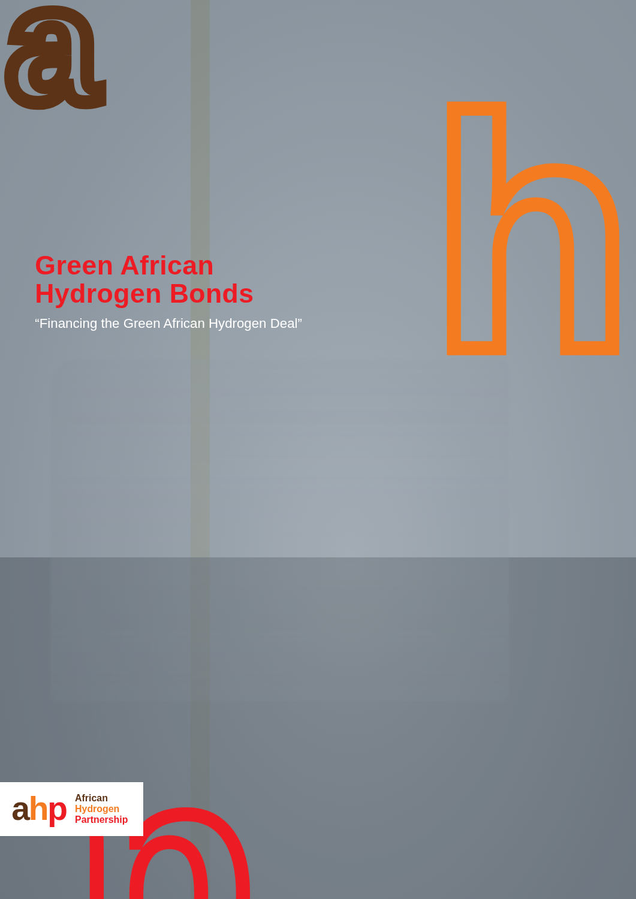a h p
Green African
Hydrogen Bonds
“Financing the Green African Hydrogen Deal”
ahp
African
Hydrogen
Partnership